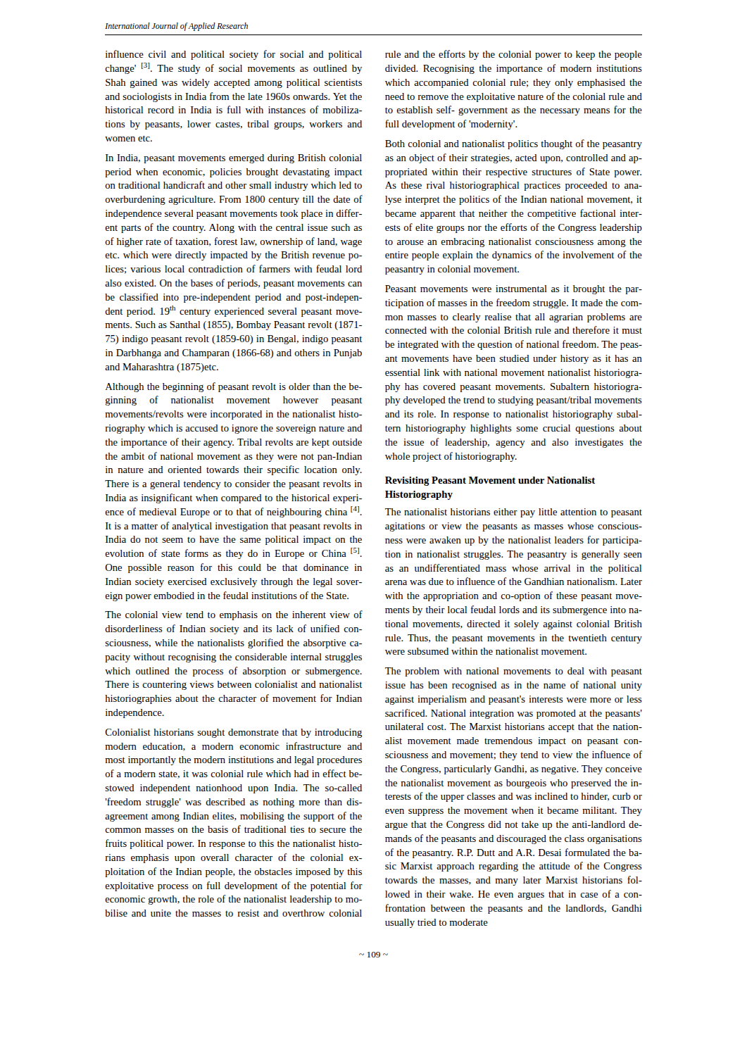International Journal of Applied Research
influence civil and political society for social and political change' [3]. The study of social movements as outlined by Shah gained was widely accepted among political scientists and sociologists in India from the late 1960s onwards. Yet the historical record in India is full with instances of mobilizations by peasants, lower castes, tribal groups, workers and women etc.
In India, peasant movements emerged during British colonial period when economic, policies brought devastating impact on traditional handicraft and other small industry which led to overburdening agriculture. From 1800 century till the date of independence several peasant movements took place in different parts of the country. Along with the central issue such as of higher rate of taxation, forest law, ownership of land, wage etc. which were directly impacted by the British revenue polices; various local contradiction of farmers with feudal lord also existed. On the bases of periods, peasant movements can be classified into pre-independent period and post-independent period. 19th century experienced several peasant movements. Such as Santhal (1855), Bombay Peasant revolt (1871-75) indigo peasant revolt (1859-60) in Bengal, indigo peasant in Darbhanga and Champaran (1866-68) and others in Punjab and Maharashtra (1875)etc.
Although the beginning of peasant revolt is older than the beginning of nationalist movement however peasant movements/revolts were incorporated in the nationalist historiography which is accused to ignore the sovereign nature and the importance of their agency. Tribal revolts are kept outside the ambit of national movement as they were not pan-Indian in nature and oriented towards their specific location only. There is a general tendency to consider the peasant revolts in India as insignificant when compared to the historical experience of medieval Europe or to that of neighbouring china [4]. It is a matter of analytical investigation that peasant revolts in India do not seem to have the same political impact on the evolution of state forms as they do in Europe or China [5]. One possible reason for this could be that dominance in Indian society exercised exclusively through the legal sovereign power embodied in the feudal institutions of the State.
The colonial view tend to emphasis on the inherent view of disorderliness of Indian society and its lack of unified consciousness, while the nationalists glorified the absorptive capacity without recognising the considerable internal struggles which outlined the process of absorption or submergence. There is countering views between colonialist and nationalist historiographies about the character of movement for Indian independence.
Colonialist historians sought demonstrate that by introducing modern education, a modern economic infrastructure and most importantly the modern institutions and legal procedures of a modern state, it was colonial rule which had in effect bestowed independent nationhood upon India. The so-called 'freedom struggle' was described as nothing more than disagreement among Indian elites, mobilising the support of the common masses on the basis of traditional ties to secure the fruits political power. In response to this the nationalist historians emphasis upon overall character of the colonial exploitation of the Indian people, the obstacles imposed by this exploitative process on full development of the potential for economic growth, the role of the nationalist leadership to mobilise and unite the masses to resist and overthrow colonial rule and the efforts by the colonial power to keep the people divided. Recognising the importance of modern institutions which accompanied colonial rule; they only emphasised the need to remove the exploitative nature of the colonial rule and to establish self- government as the necessary means for the full development of 'modernity'.
Both colonial and nationalist politics thought of the peasantry as an object of their strategies, acted upon, controlled and appropriated within their respective structures of State power. As these rival historiographical practices proceeded to analyse interpret the politics of the Indian national movement, it became apparent that neither the competitive factional interests of elite groups nor the efforts of the Congress leadership to arouse an embracing nationalist consciousness among the entire people explain the dynamics of the involvement of the peasantry in colonial movement.
Peasant movements were instrumental as it brought the participation of masses in the freedom struggle. It made the common masses to clearly realise that all agrarian problems are connected with the colonial British rule and therefore it must be integrated with the question of national freedom. The peasant movements have been studied under history as it has an essential link with national movement nationalist historiography has covered peasant movements. Subaltern historiography developed the trend to studying peasant/tribal movements and its role. In response to nationalist historiography subaltern historiography highlights some crucial questions about the issue of leadership, agency and also investigates the whole project of historiography.
Revisiting Peasant Movement under Nationalist Historiography
The nationalist historians either pay little attention to peasant agitations or view the peasants as masses whose consciousness were awaken up by the nationalist leaders for participation in nationalist struggles. The peasantry is generally seen as an undifferentiated mass whose arrival in the political arena was due to influence of the Gandhian nationalism. Later with the appropriation and co-option of these peasant movements by their local feudal lords and its submergence into national movements, directed it solely against colonial British rule. Thus, the peasant movements in the twentieth century were subsumed within the nationalist movement.
The problem with national movements to deal with peasant issue has been recognised as in the name of national unity against imperialism and peasant's interests were more or less sacrificed. National integration was promoted at the peasants' unilateral cost. The Marxist historians accept that the nationalist movement made tremendous impact on peasant consciousness and movement; they tend to view the influence of the Congress, particularly Gandhi, as negative. They conceive the nationalist movement as bourgeois who preserved the interests of the upper classes and was inclined to hinder, curb or even suppress the movement when it became militant. They argue that the Congress did not take up the anti-landlord demands of the peasants and discouraged the class organisations of the peasantry. R.P. Dutt and A.R. Desai formulated the basic Marxist approach regarding the attitude of the Congress towards the masses, and many later Marxist historians followed in their wake. He even argues that in case of a confrontation between the peasants and the landlords, Gandhi usually tried to moderate
~ 109 ~